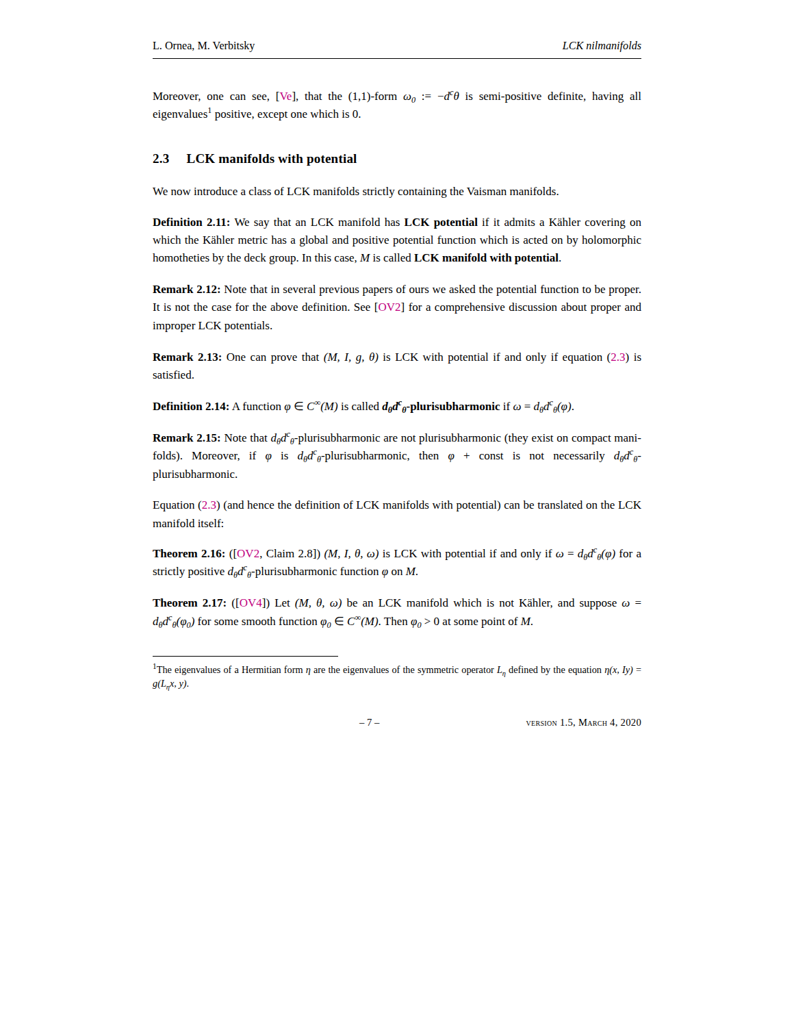L. Ornea, M. Verbitsky LCK nilmanifolds
Moreover, one can see, [Ve], that the (1,1)-form ω0 := −dcθ is semi-positive definite, having all eigenvalues1 positive, except one which is 0.
2.3 LCK manifolds with potential
We now introduce a class of LCK manifolds strictly containing the Vaisman manifolds.
Definition 2.11: We say that an LCK manifold has LCK potential if it admits a Kähler covering on which the Kähler metric has a global and positive potential function which is acted on by holomorphic homotheties by the deck group. In this case, M is called LCK manifold with potential.
Remark 2.12: Note that in several previous papers of ours we asked the potential function to be proper. It is not the case for the above definition. See [OV2] for a comprehensive discussion about proper and improper LCK potentials.
Remark 2.13: One can prove that (M, I, g, θ) is LCK with potential if and only if equation (2.3) is satisfied.
Definition 2.14: A function φ ∈ C∞(M) is called dθdcθ-plurisubharmonic if ω = dθdcθ(φ).
Remark 2.15: Note that dθdcθ-plurisubharmonic are not plurisubharmonic (they exist on compact manifolds). Moreover, if φ is dθdcθ-plurisubharmonic, then φ + const is not necessarily dθdcθ-plurisubharmonic.
Equation (2.3) (and hence the definition of LCK manifolds with potential) can be translated on the LCK manifold itself:
Theorem 2.16: ([OV2, Claim 2.8]) (M, I, θ, ω) is LCK with potential if and only if ω = dθdcθ(φ) for a strictly positive dθdcθ-plurisubharmonic function φ on M.
Theorem 2.17: ([OV4]) Let (M, θ, ω) be an LCK manifold which is not Kähler, and suppose ω = dθdcθ(φ0) for some smooth function φ0 ∈ C∞(M). Then φ0 > 0 at some point of M.
1The eigenvalues of a Hermitian form η are the eigenvalues of the symmetric operator Lη defined by the equation η(x, Iy) = g(Lηx, y).
– 7 – version 1.5, March 4, 2020